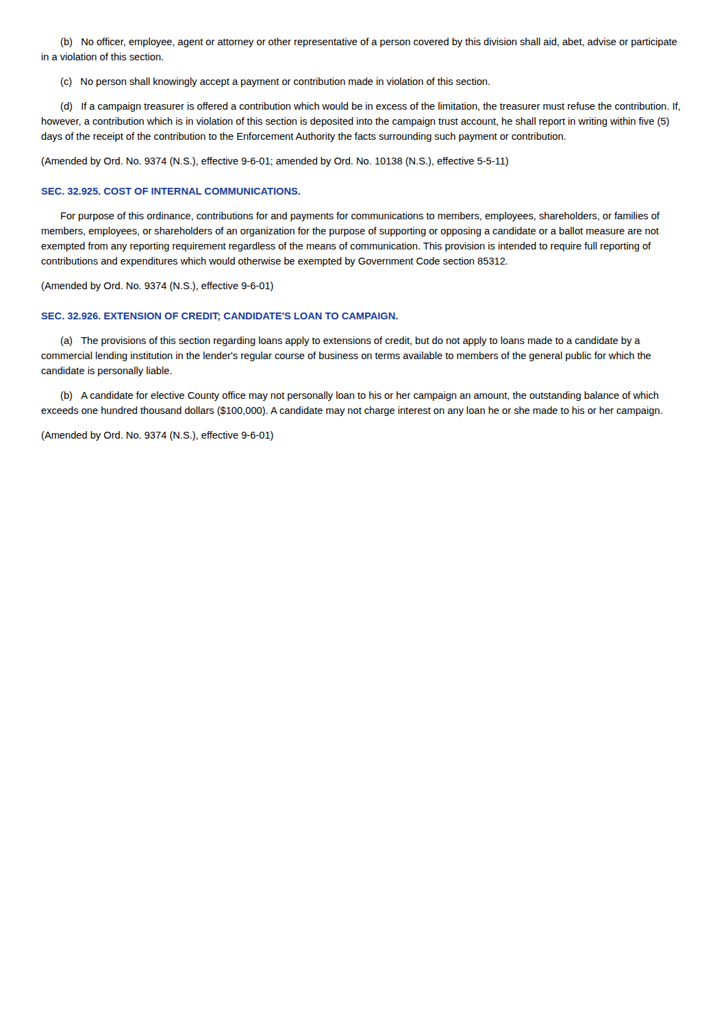(b) No officer, employee, agent or attorney or other representative of a person covered by this division shall aid, abet, advise or participate in a violation of this section.
(c) No person shall knowingly accept a payment or contribution made in violation of this section.
(d) If a campaign treasurer is offered a contribution which would be in excess of the limitation, the treasurer must refuse the contribution. If, however, a contribution which is in violation of this section is deposited into the campaign trust account, he shall report in writing within five (5) days of the receipt of the contribution to the Enforcement Authority the facts surrounding such payment or contribution.
(Amended by Ord. No. 9374 (N.S.), effective 9-6-01; amended by Ord. No. 10138 (N.S.), effective 5-5-11)
Sec. 32.925. Cost of Internal Communications.
For purpose of this ordinance, contributions for and payments for communications to members, employees, shareholders, or families of members, employees, or shareholders of an organization for the purpose of supporting or opposing a candidate or a ballot measure are not exempted from any reporting requirement regardless of the means of communication. This provision is intended to require full reporting of contributions and expenditures which would otherwise be exempted by Government Code section 85312.
(Amended by Ord. No. 9374 (N.S.), effective 9-6-01)
Sec. 32.926. Extension of Credit; Candidate's Loan to Campaign.
(a) The provisions of this section regarding loans apply to extensions of credit, but do not apply to loans made to a candidate by a commercial lending institution in the lender's regular course of business on terms available to members of the general public for which the candidate is personally liable.
(b) A candidate for elective County office may not personally loan to his or her campaign an amount, the outstanding balance of which exceeds one hundred thousand dollars ($100,000). A candidate may not charge interest on any loan he or she made to his or her campaign.
(Amended by Ord. No. 9374 (N.S.), effective 9-6-01)